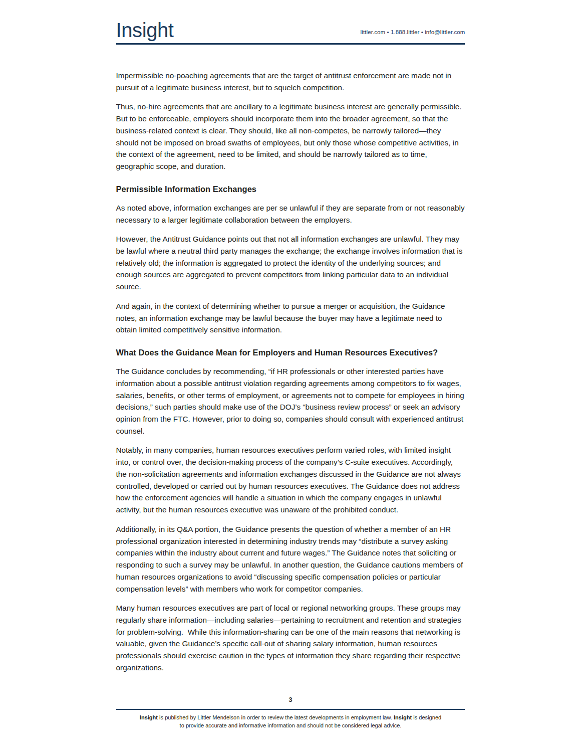Insight
littler.com • 1.888.littler • info@littler.com
Impermissible no-poaching agreements that are the target of antitrust enforcement are made not in pursuit of a legitimate business interest, but to squelch competition.
Thus, no-hire agreements that are ancillary to a legitimate business interest are generally permissible. But to be enforceable, employers should incorporate them into the broader agreement, so that the business-related context is clear. They should, like all non-competes, be narrowly tailored—they should not be imposed on broad swaths of employees, but only those whose competitive activities, in the context of the agreement, need to be limited, and should be narrowly tailored as to time, geographic scope, and duration.
Permissible Information Exchanges
As noted above, information exchanges are per se unlawful if they are separate from or not reasonably necessary to a larger legitimate collaboration between the employers.
However, the Antitrust Guidance points out that not all information exchanges are unlawful. They may be lawful where a neutral third party manages the exchange; the exchange involves information that is relatively old; the information is aggregated to protect the identity of the underlying sources; and enough sources are aggregated to prevent competitors from linking particular data to an individual source.
And again, in the context of determining whether to pursue a merger or acquisition, the Guidance notes, an information exchange may be lawful because the buyer may have a legitimate need to obtain limited competitively sensitive information.
What Does the Guidance Mean for Employers and Human Resources Executives?
The Guidance concludes by recommending, “if HR professionals or other interested parties have information about a possible antitrust violation regarding agreements among competitors to fix wages, salaries, benefits, or other terms of employment, or agreements not to compete for employees in hiring decisions,” such parties should make use of the DOJ’s “business review process” or seek an advisory opinion from the FTC. However, prior to doing so, companies should consult with experienced antitrust counsel.
Notably, in many companies, human resources executives perform varied roles, with limited insight into, or control over, the decision-making process of the company’s C-suite executives. Accordingly, the non-solicitation agreements and information exchanges discussed in the Guidance are not always controlled, developed or carried out by human resources executives. The Guidance does not address how the enforcement agencies will handle a situation in which the company engages in unlawful activity, but the human resources executive was unaware of the prohibited conduct.
Additionally, in its Q&A portion, the Guidance presents the question of whether a member of an HR professional organization interested in determining industry trends may “distribute a survey asking companies within the industry about current and future wages.” The Guidance notes that soliciting or responding to such a survey may be unlawful. In another question, the Guidance cautions members of human resources organizations to avoid “discussing specific compensation policies or particular compensation levels” with members who work for competitor companies.
Many human resources executives are part of local or regional networking groups. These groups may regularly share information—including salaries—pertaining to recruitment and retention and strategies for problem-solving. While this information-sharing can be one of the main reasons that networking is valuable, given the Guidance’s specific call-out of sharing salary information, human resources professionals should exercise caution in the types of information they share regarding their respective organizations.
3
Insight is published by Littler Mendelson in order to review the latest developments in employment law. Insight is designed
to provide accurate and informative information and should not be considered legal advice.